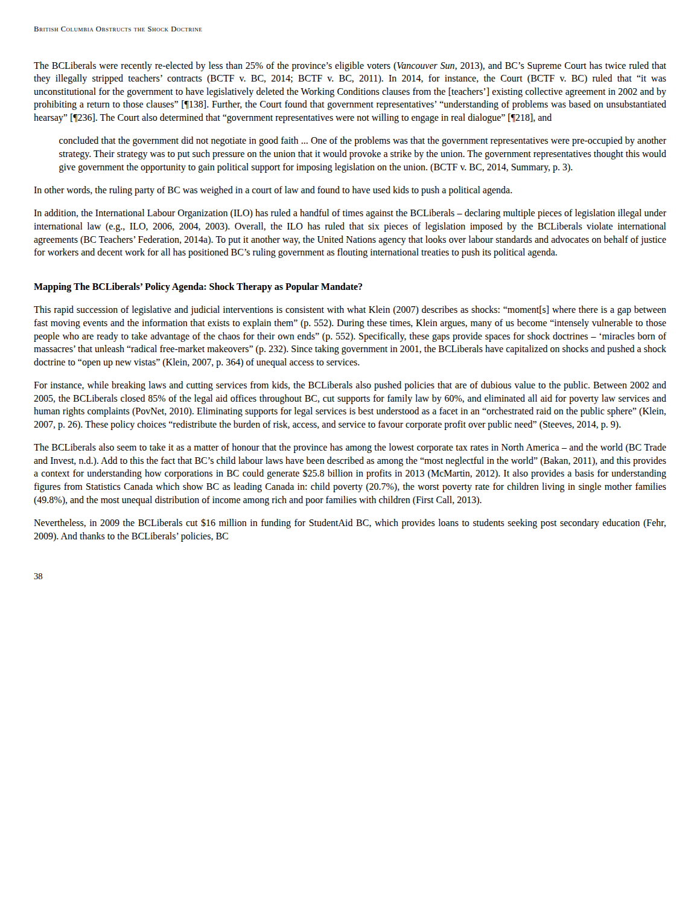British Columbia Obstructs the Shock Doctrine
The BCLiberals were recently re-elected by less than 25% of the province’s eligible voters (Vancouver Sun, 2013), and BC’s Supreme Court has twice ruled that they illegally stripped teachers’ contracts (BCTF v. BC, 2014; BCTF v. BC, 2011). In 2014, for instance, the Court (BCTF v. BC) ruled that “it was unconstitutional for the government to have legislatively deleted the Working Conditions clauses from the [teachers’] existing collective agreement in 2002 and by prohibiting a return to those clauses” [¶138]. Further, the Court found that government representatives’ “understanding of problems was based on unsubstantiated hearsay” [¶236]. The Court also determined that “government representatives were not willing to engage in real dialogue” [¶218], and
concluded that the government did not negotiate in good faith ... One of the problems was that the government representatives were pre-occupied by another strategy. Their strategy was to put such pressure on the union that it would provoke a strike by the union. The government representatives thought this would give government the opportunity to gain political support for imposing legislation on the union. (BCTF v. BC, 2014, Summary, p. 3).
In other words, the ruling party of BC was weighed in a court of law and found to have used kids to push a political agenda.
In addition, the International Labour Organization (ILO) has ruled a handful of times against the BCLiberals – declaring multiple pieces of legislation illegal under international law (e.g., ILO, 2006, 2004, 2003). Overall, the ILO has ruled that six pieces of legislation imposed by the BCLiberals violate international agreements (BC Teachers’ Federation, 2014a). To put it another way, the United Nations agency that looks over labour standards and advocates on behalf of justice for workers and decent work for all has positioned BC’s ruling government as flouting international treaties to push its political agenda.
Mapping The BCLiberals’ Policy Agenda: Shock Therapy as Popular Mandate?
This rapid succession of legislative and judicial interventions is consistent with what Klein (2007) describes as shocks: “moment[s] where there is a gap between fast moving events and the information that exists to explain them” (p. 552). During these times, Klein argues, many of us become “intensely vulnerable to those people who are ready to take advantage of the chaos for their own ends” (p. 552). Specifically, these gaps provide spaces for shock doctrines – ‘miracles born of massacres’ that unleash “radical free-market makeovers” (p. 232). Since taking government in 2001, the BCLiberals have capitalized on shocks and pushed a shock doctrine to “open up new vistas” (Klein, 2007, p. 364) of unequal access to services.
For instance, while breaking laws and cutting services from kids, the BCLiberals also pushed policies that are of dubious value to the public. Between 2002 and 2005, the BCLiberals closed 85% of the legal aid offices throughout BC, cut supports for family law by 60%, and eliminated all aid for poverty law services and human rights complaints (PovNet, 2010). Eliminating supports for legal services is best understood as a facet in an “orchestrated raid on the public sphere” (Klein, 2007, p. 26). These policy choices “redistribute the burden of risk, access, and service to favour corporate profit over public need” (Steeves, 2014, p. 9).
The BCLiberals also seem to take it as a matter of honour that the province has among the lowest corporate tax rates in North America – and the world (BC Trade and Invest, n.d.). Add to this the fact that BC’s child labour laws have been described as among the “most neglectful in the world” (Bakan, 2011), and this provides a context for understanding how corporations in BC could generate $25.8 billion in profits in 2013 (McMartin, 2012). It also provides a basis for understanding figures from Statistics Canada which show BC as leading Canada in: child poverty (20.7%), the worst poverty rate for children living in single mother families (49.8%), and the most unequal distribution of income among rich and poor families with children (First Call, 2013).
Nevertheless, in 2009 the BCLiberals cut $16 million in funding for StudentAid BC, which provides loans to students seeking post secondary education (Fehr, 2009). And thanks to the BCLiberals’ policies, BC
38